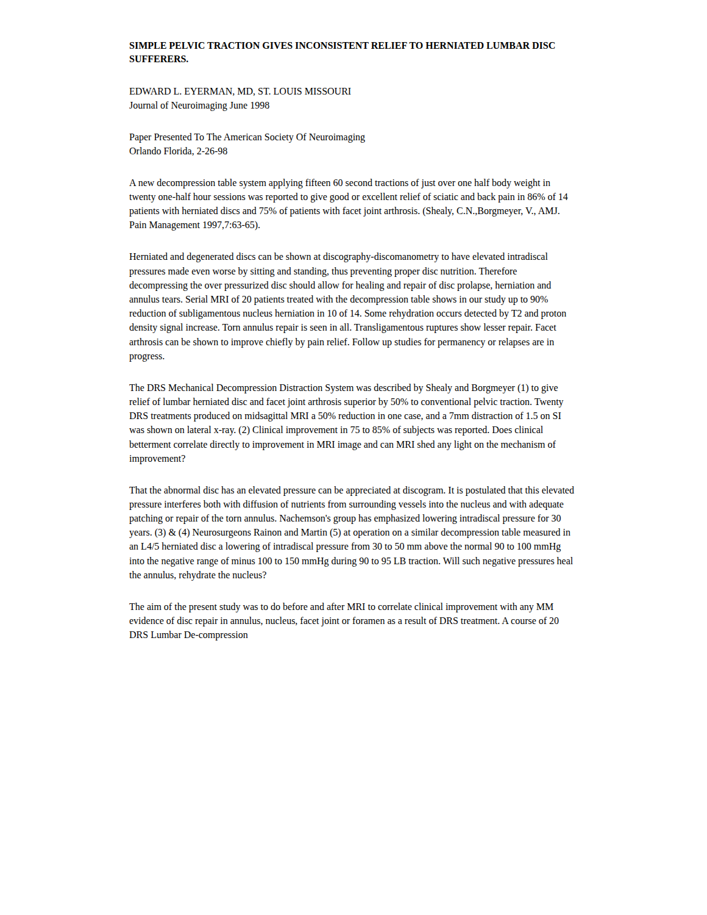Simple Pelvic Traction Gives Inconsistent Relief to Herniated Lumbar Disc Sufferers.
Edward L. Eyerman, MD, St. Louis Missouri Journal of Neuroimaging June 1998
Paper Presented To The American Society Of Neuroimaging Orlando Florida, 2-26-98
A new decompression table system applying fifteen 60 second tractions of just over one half body weight in twenty one-half hour sessions was reported to give good or excellent relief of sciatic and back pain in 86% of 14 patients with herniated discs and 75% of patients with facet joint arthrosis. (Shealy, C.N.,Borgmeyer, V., AMJ. Pain Management 1997,7:63-65).
Herniated and degenerated discs can be shown at discography-discomanometry to have elevated intradiscal pressures made even worse by sitting and standing, thus preventing proper disc nutrition. Therefore decompressing the over pressurized disc should allow for healing and repair of disc prolapse, herniation and annulus tears. Serial MRI of 20 patients treated with the decompression table shows in our study up to 90% reduction of subligamentous nucleus herniation in 10 of 14. Some rehydration occurs detected by T2 and proton density signal increase. Torn annulus repair is seen in all. Transligamentous ruptures show lesser repair. Facet arthrosis can be shown to improve chiefly by pain relief. Follow up studies for permanency or relapses are in progress.
The DRS Mechanical Decompression Distraction System was described by Shealy and Borgmeyer (1) to give relief of lumbar herniated disc and facet joint arthrosis superior by 50% to conventional pelvic traction. Twenty DRS treatments produced on midsagittal MRI a 50% reduction in one case, and a 7mm distraction of 1.5 on SI was shown on lateral x-ray. (2) Clinical improvement in 75 to 85% of subjects was reported. Does clinical betterment correlate directly to improvement in MRI image and can MRI shed any light on the mechanism of improvement?
That the abnormal disc has an elevated pressure can be appreciated at discogram. It is postulated that this elevated pressure interferes both with diffusion of nutrients from surrounding vessels into the nucleus and with adequate patching or repair of the torn annulus. Nachemson's group has emphasized lowering intradiscal pressure for 30 years. (3) & (4) Neurosurgeons Rainon and Martin (5) at operation on a similar decompression table measured in an L4/5 herniated disc a lowering of intradiscal pressure from 30 to 50 mm above the normal 90 to 100 mmHg into the negative range of minus 100 to 150 mmHg during 90 to 95 LB traction. Will such negative pressures heal the annulus, rehydrate the nucleus?
The aim of the present study was to do before and after MRI to correlate clinical improvement with any MM evidence of disc repair in annulus, nucleus, facet joint or foramen as a result of DRS treatment. A course of 20 DRS Lumbar De-compression